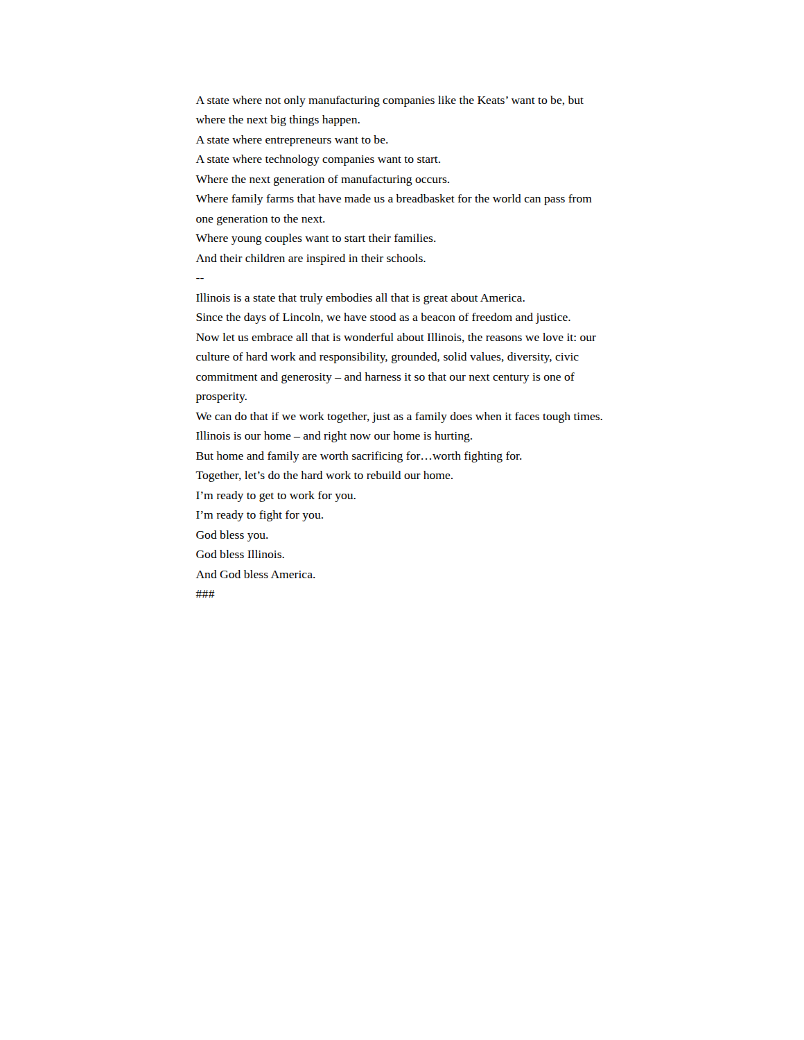A state where not only manufacturing companies like the Keats’ want to be, but where the next big things happen.
A state where entrepreneurs want to be.
A state where technology companies want to start.
Where the next generation of manufacturing occurs.
Where family farms that have made us a breadbasket for the world can pass from one generation to the next.
Where young couples want to start their families.
And their children are inspired in their schools.
--
Illinois is a state that truly embodies all that is great about America.
Since the days of Lincoln, we have stood as a beacon of freedom and justice.
Now let us embrace all that is wonderful about Illinois, the reasons we love it: our culture of hard work and responsibility, grounded, solid values, diversity, civic commitment and generosity – and harness it so that our next century is one of prosperity.
We can do that if we work together, just as a family does when it faces tough times.
Illinois is our home – and right now our home is hurting.
But home and family are worth sacrificing for…worth fighting for.
Together, let’s do the hard work to rebuild our home.
I’m ready to get to work for you.
I’m ready to fight for you.
God bless you.
God bless Illinois.
And God bless America.
###